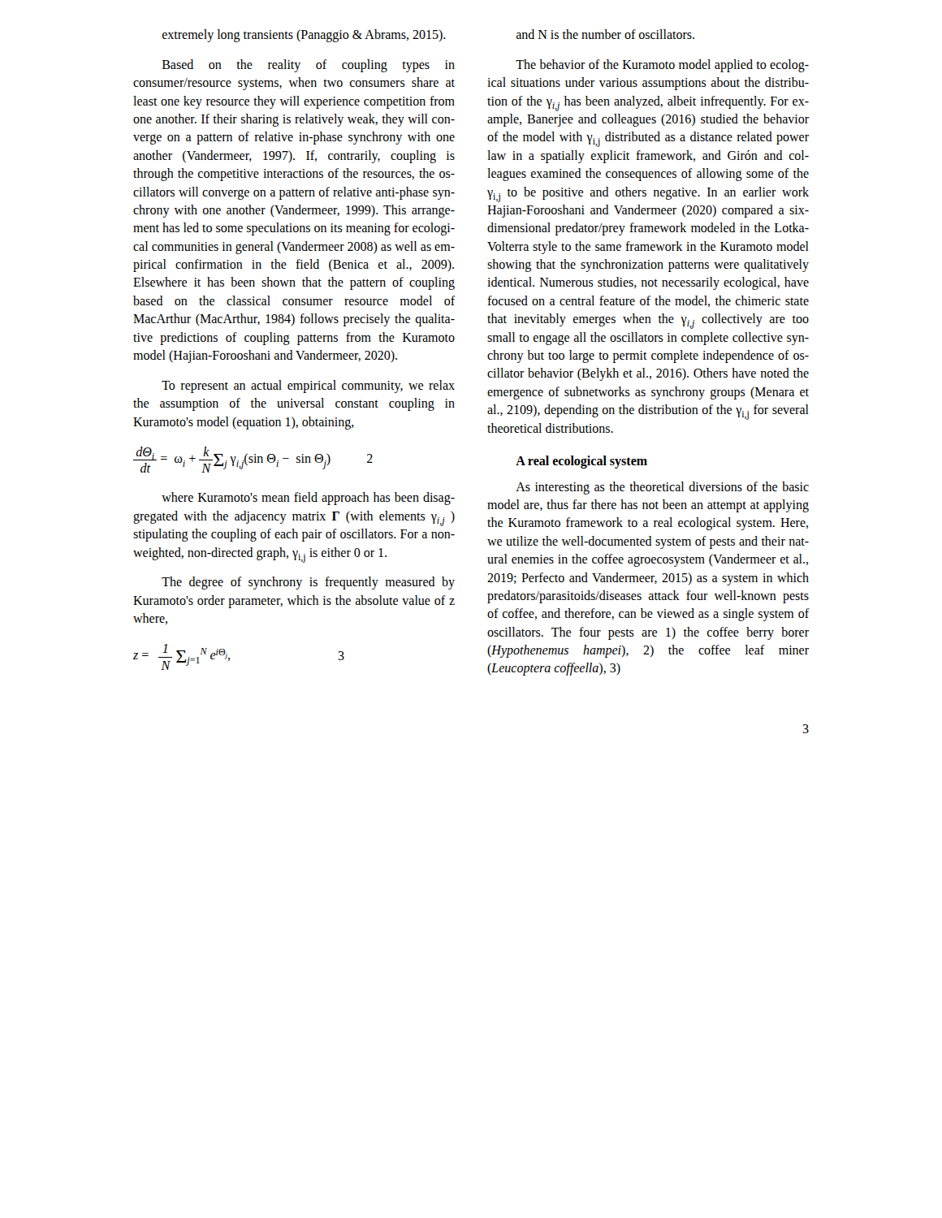extremely long transients (Panaggio & Abrams, 2015).
Based on the reality of coupling types in consumer/resource systems, when two consumers share at least one key resource they will experience competition from one another. If their sharing is relatively weak, they will converge on a pattern of relative in-phase synchrony with one another (Vandermeer, 1997). If, contrarily, coupling is through the competitive interactions of the resources, the oscillators will converge on a pattern of relative anti-phase synchrony with one another (Vandermeer, 1999). This arrangement has led to some speculations on its meaning for ecological communities in general (Vandermeer 2008) as well as empirical confirmation in the field (Benica et al., 2009). Elsewhere it has been shown that the pattern of coupling based on the classical consumer resource model of MacArthur (MacArthur, 1984) follows precisely the qualitative predictions of coupling patterns from the Kuramoto model (Hajian-Forooshani and Vandermeer, 2020).
To represent an actual empirical community, we relax the assumption of the universal constant coupling in Kuramoto's model (equation 1), obtaining,
dΘi dt = ωi + kN Σj γi,j(sin Θi − sin Θj) 2
where Kuramoto's mean field approach has been disaggregated with the adjacency matrix Γ (with elements γi,j ) stipulating the coupling of each pair of oscillators. For a non-weighted, non-directed graph, γi,j is either 0 or 1.
The degree of synchrony is frequently measured by Kuramoto's order parameter, which is the absolute value of z where,
z = 1 N Σj=1N ei Θj, 3
and N is the number of oscillators.
The behavior of the Kuramoto model applied to ecological situations under various assumptions about the distribution of the γi,j has been analyzed, albeit infrequently. For example, Banerjee and colleagues (2016) studied the behavior of the model with γi,j distributed as a distance related power law in a spatially explicit framework, and Girón and colleagues examined the consequences of allowing some of the γi,j to be positive and others negative. In an earlier work Hajian-Forooshani and Vandermeer (2020) compared a six-dimensional predator/prey framework modeled in the Lotka-Volterra style to the same framework in the Kuramoto model showing that the synchronization patterns were qualitatively identical. Numerous studies, not necessarily ecological, have focused on a central feature of the model, the chimeric state that inevitably emerges when the γi,j collectively are too small to engage all the oscillators in complete collective synchrony but too large to permit complete independence of oscillator behavior (Belykh et al., 2016). Others have noted the emergence of subnetworks as synchrony groups (Menara et al., 2109), depending on the distribution of the γi,j for several theoretical distributions.
A real ecological system
As interesting as the theoretical diversions of the basic model are, thus far there has not been an attempt at applying the Kuramoto framework to a real ecological system. Here, we utilize the well-documented system of pests and their natural enemies in the coffee agroecosystem (Vandermeer et al., 2019; Perfecto and Vandermeer, 2015) as a system in which predators/parasitoids/diseases attack four well-known pests of coffee, and therefore, can be viewed as a single system of oscillators. The four pests are 1) the coffee berry borer (Hypothenemus hampei), 2) the coffee leaf miner (Leucoptera coffeella), 3)
3